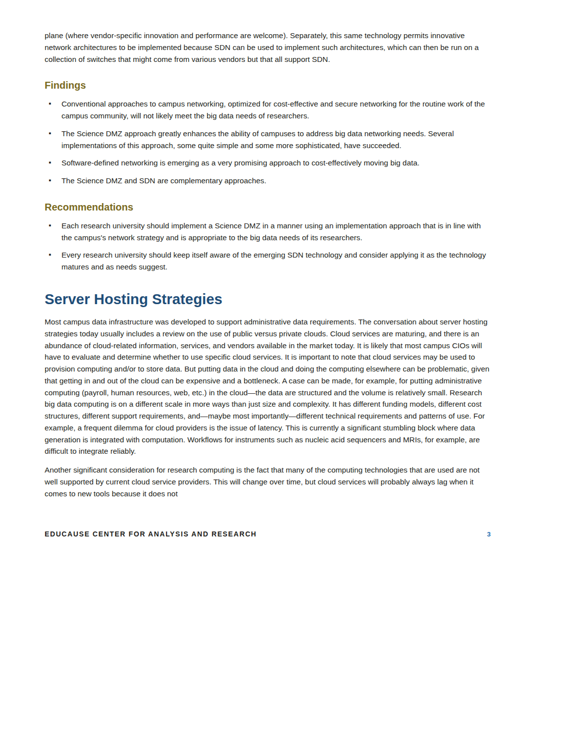plane (where vendor-specific innovation and performance are welcome). Separately, this same technology permits innovative network architectures to be implemented because SDN can be used to implement such architectures, which can then be run on a collection of switches that might come from various vendors but that all support SDN.
Findings
Conventional approaches to campus networking, optimized for cost-effective and secure networking for the routine work of the campus community, will not likely meet the big data needs of researchers.
The Science DMZ approach greatly enhances the ability of campuses to address big data networking needs. Several implementations of this approach, some quite simple and some more sophisticated, have succeeded.
Software-defined networking is emerging as a very promising approach to cost-effectively moving big data.
The Science DMZ and SDN are complementary approaches.
Recommendations
Each research university should implement a Science DMZ in a manner using an implementation approach that is in line with the campus's network strategy and is appropriate to the big data needs of its researchers.
Every research university should keep itself aware of the emerging SDN technology and consider applying it as the technology matures and as needs suggest.
Server Hosting Strategies
Most campus data infrastructure was developed to support administrative data requirements. The conversation about server hosting strategies today usually includes a review on the use of public versus private clouds. Cloud services are maturing, and there is an abundance of cloud-related information, services, and vendors available in the market today. It is likely that most campus CIOs will have to evaluate and determine whether to use specific cloud services. It is important to note that cloud services may be used to provision computing and/or to store data. But putting data in the cloud and doing the computing elsewhere can be problematic, given that getting in and out of the cloud can be expensive and a bottleneck. A case can be made, for example, for putting administrative computing (payroll, human resources, web, etc.) in the cloud—the data are structured and the volume is relatively small. Research big data computing is on a different scale in more ways than just size and complexity. It has different funding models, different cost structures, different support requirements, and—maybe most importantly—different technical requirements and patterns of use. For example, a frequent dilemma for cloud providers is the issue of latency. This is currently a significant stumbling block where data generation is integrated with computation. Workflows for instruments such as nucleic acid sequencers and MRIs, for example, are difficult to integrate reliably.
Another significant consideration for research computing is the fact that many of the computing technologies that are used are not well supported by current cloud service providers. This will change over time, but cloud services will probably always lag when it comes to new tools because it does not
EDUCAUSE CENTER FOR ANALYSIS AND RESEARCH 3